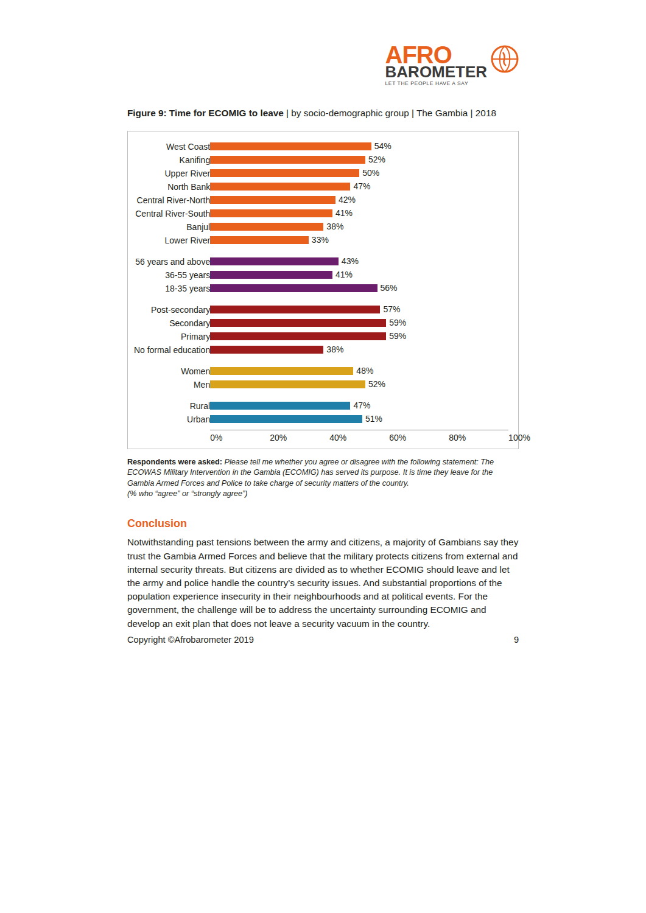AFRO BAROMETER Let the people have a say
Figure 9: Time for ECOMIG to leave | by socio-demographic group | The Gambia | 2018
| West Coast | 54% |
| Kanifing | 52% |
| Upper River | 50% |
| North Bank | 47% |
| Central River-North | 42% |
| Central River-South | 41% |
| Banjul | 38% |
| Lower River | 33% |
| 56 years and above | 43% |
| 36-55 years | 41% |
| 18-35 years | 56% |
| Post-secondary | 57% |
| Secondary | 59% |
| Primary | 59% |
| No formal education | 38% |
| Women | 48% |
| Men | 52% |
| Rural | 47% |
| Urban | 51% |
| | 0% 20% 40% 60% 80% 100% |
Respondents were asked: Please tell me whether you agree or disagree with the following statement: The ECOWAS Military Intervention in the Gambia (ECOMIG) has served its purpose. It is time they leave for the Gambia Armed Forces and Police to take charge of security matters of the country.
(% who “agree” or “strongly agree”)
Conclusion
Notwithstanding past tensions between the army and citizens, a majority of Gambians say they trust the Gambia Armed Forces and believe that the military protects citizens from external and internal security threats. But citizens are divided as to whether ECOMIG should leave and let the army and police handle the country’s security issues. And substantial proportions of the population experience insecurity in their neighbourhoods and at political events. For the government, the challenge will be to address the uncertainty surrounding ECOMIG and develop an exit plan that does not leave a security vacuum in the country.
Copyright ©Afrobarometer 2019 9